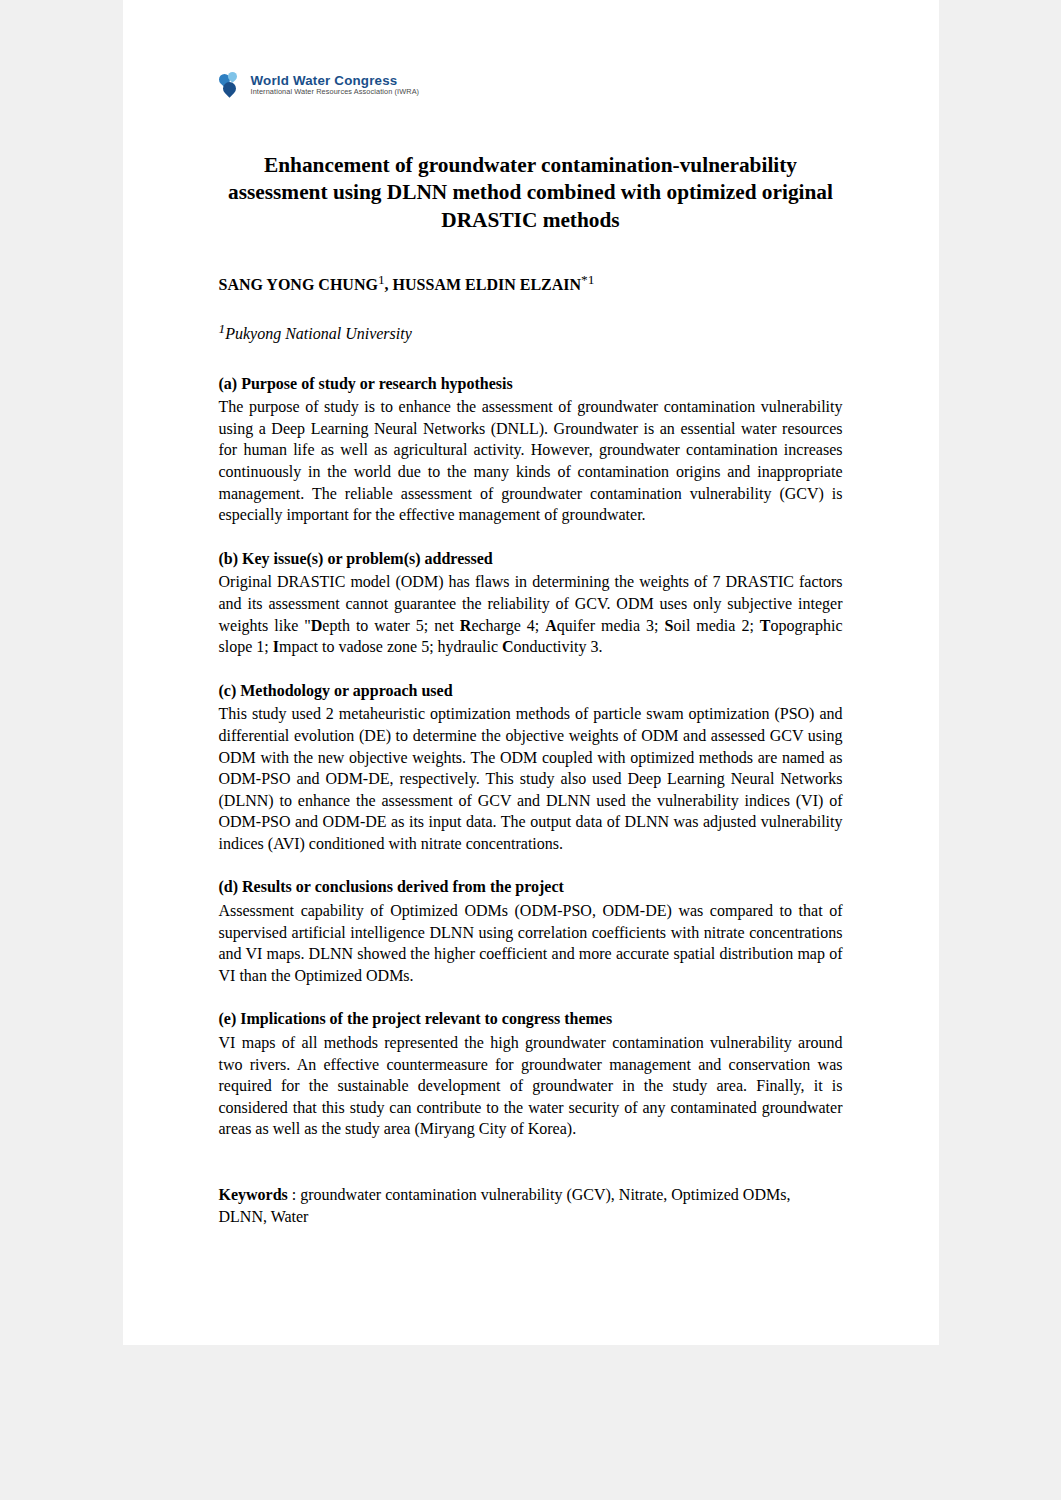World Water Congress International Water Resources Association (IWRA)
Enhancement of groundwater contamination-vulnerability assessment using DLNN method combined with optimized original DRASTIC methods
SANG YONG CHUNG1, HUSSAM ELDIN ELZAIN*1
1Pukyong National University
(a) Purpose of study or research hypothesis
The purpose of study is to enhance the assessment of groundwater contamination vulnerability using a Deep Learning Neural Networks (DNLL). Groundwater is an essential water resources for human life as well as agricultural activity. However, groundwater contamination increases continuously in the world due to the many kinds of contamination origins and inappropriate management. The reliable assessment of groundwater contamination vulnerability (GCV) is especially important for the effective management of groundwater.
(b) Key issue(s) or problem(s) addressed
Original DRASTIC model (ODM) has flaws in determining the weights of 7 DRASTIC factors and its assessment cannot guarantee the reliability of GCV. ODM uses only subjective integer weights like "Depth to water 5; net Recharge 4; Aquifer media 3; Soil media 2; Topographic slope 1; Impact to vadose zone 5; hydraulic Conductivity 3.
(c) Methodology or approach used
This study used 2 metaheuristic optimization methods of particle swam optimization (PSO) and differential evolution (DE) to determine the objective weights of ODM and assessed GCV using ODM with the new objective weights. The ODM coupled with optimized methods are named as ODM-PSO and ODM-DE, respectively. This study also used Deep Learning Neural Networks (DLNN) to enhance the assessment of GCV and DLNN used the vulnerability indices (VI) of ODM-PSO and ODM-DE as its input data. The output data of DLNN was adjusted vulnerability indices (AVI) conditioned with nitrate concentrations.
(d) Results or conclusions derived from the project
Assessment capability of Optimized ODMs (ODM-PSO, ODM-DE) was compared to that of supervised artificial intelligence DLNN using correlation coefficients with nitrate concentrations and VI maps. DLNN showed the higher coefficient and more accurate spatial distribution map of VI than the Optimized ODMs.
(e) Implications of the project relevant to congress themes
VI maps of all methods represented the high groundwater contamination vulnerability around two rivers. An effective countermeasure for groundwater management and conservation was required for the sustainable development of groundwater in the study area. Finally, it is considered that this study can contribute to the water security of any contaminated groundwater areas as well as the study area (Miryang City of Korea).
Keywords : groundwater contamination vulnerability (GCV), Nitrate, Optimized ODMs, DLNN, Water